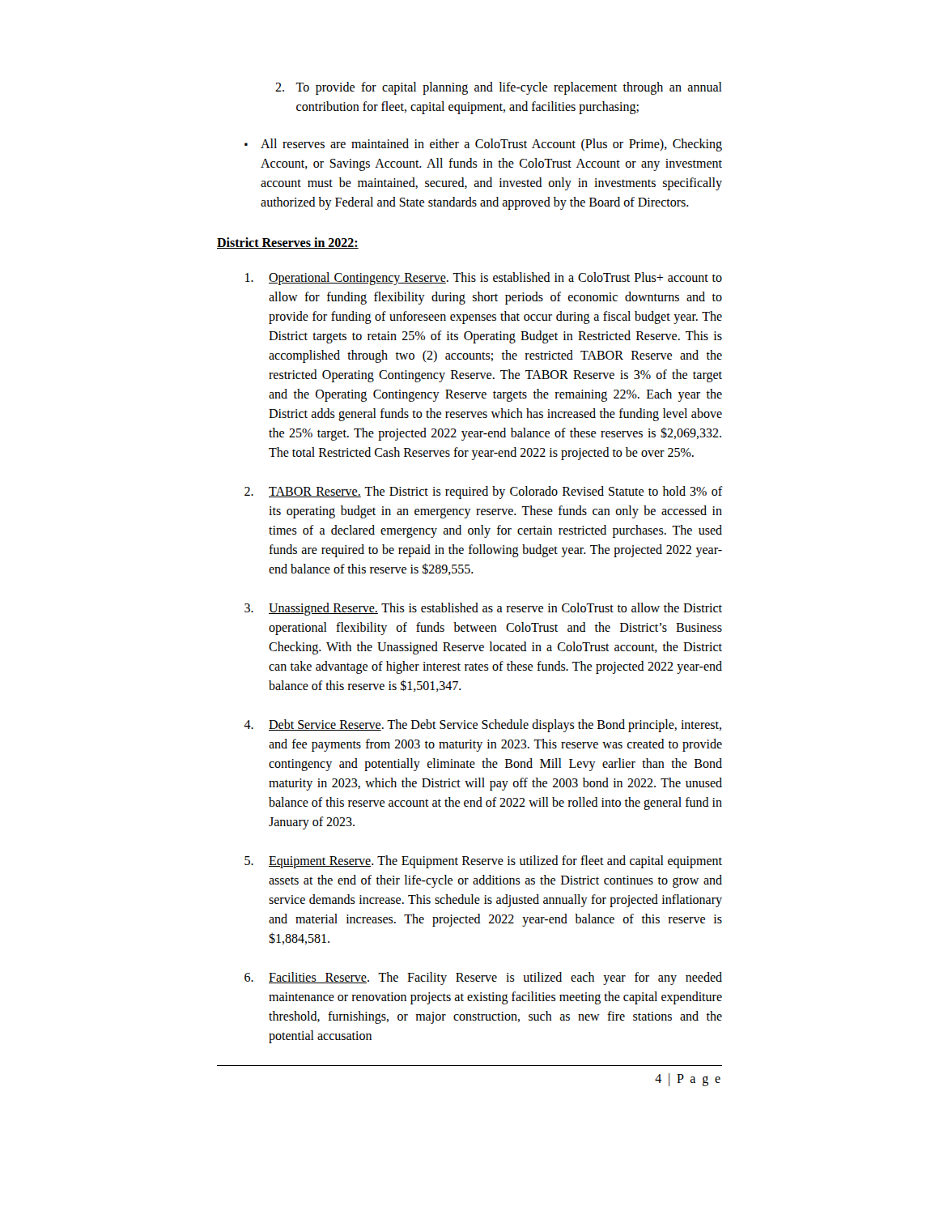2.
To provide for capital planning and life-cycle replacement through an annual contribution for fleet, capital equipment, and facilities purchasing;
▪
All reserves are maintained in either a ColoTrust Account (Plus or Prime), Checking Account, or Savings Account. All funds in the ColoTrust Account or any investment account must be maintained, secured, and invested only in investments specifically authorized by Federal and State standards and approved by the Board of Directors.
District Reserves in 2022:
1.
Operational Contingency Reserve. This is established in a ColoTrust Plus+ account to allow for funding flexibility during short periods of economic downturns and to provide for funding of unforeseen expenses that occur during a fiscal budget year. The District targets to retain 25% of its Operating Budget in Restricted Reserve. This is accomplished through two (2) accounts; the restricted TABOR Reserve and the restricted Operating Contingency Reserve. The TABOR Reserve is 3% of the target and the Operating Contingency Reserve targets the remaining 22%. Each year the District adds general funds to the reserves which has increased the funding level above the 25% target. The projected 2022 year-end balance of these reserves is $2,069,332. The total Restricted Cash Reserves for year-end 2022 is projected to be over 25%.
2.
TABOR Reserve. The District is required by Colorado Revised Statute to hold 3% of its operating budget in an emergency reserve. These funds can only be accessed in times of a declared emergency and only for certain restricted purchases. The used funds are required to be repaid in the following budget year. The projected 2022 year-end balance of this reserve is $289,555.
3.
Unassigned Reserve. This is established as a reserve in ColoTrust to allow the District operational flexibility of funds between ColoTrust and the District’s Business Checking. With the Unassigned Reserve located in a ColoTrust account, the District can take advantage of higher interest rates of these funds. The projected 2022 year-end balance of this reserve is $1,501,347.
4.
Debt Service Reserve. The Debt Service Schedule displays the Bond principle, interest, and fee payments from 2003 to maturity in 2023. This reserve was created to provide contingency and potentially eliminate the Bond Mill Levy earlier than the Bond maturity in 2023, which the District will pay off the 2003 bond in 2022. The unused balance of this reserve account at the end of 2022 will be rolled into the general fund in January of 2023.
5.
Equipment Reserve. The Equipment Reserve is utilized for fleet and capital equipment assets at the end of their life-cycle or additions as the District continues to grow and service demands increase. This schedule is adjusted annually for projected inflationary and material increases. The projected 2022 year-end balance of this reserve is $1,884,581.
6.
Facilities Reserve. The Facility Reserve is utilized each year for any needed maintenance or renovation projects at existing facilities meeting the capital expenditure threshold, furnishings, or major construction, such as new fire stations and the potential accusation
4 | P a g e